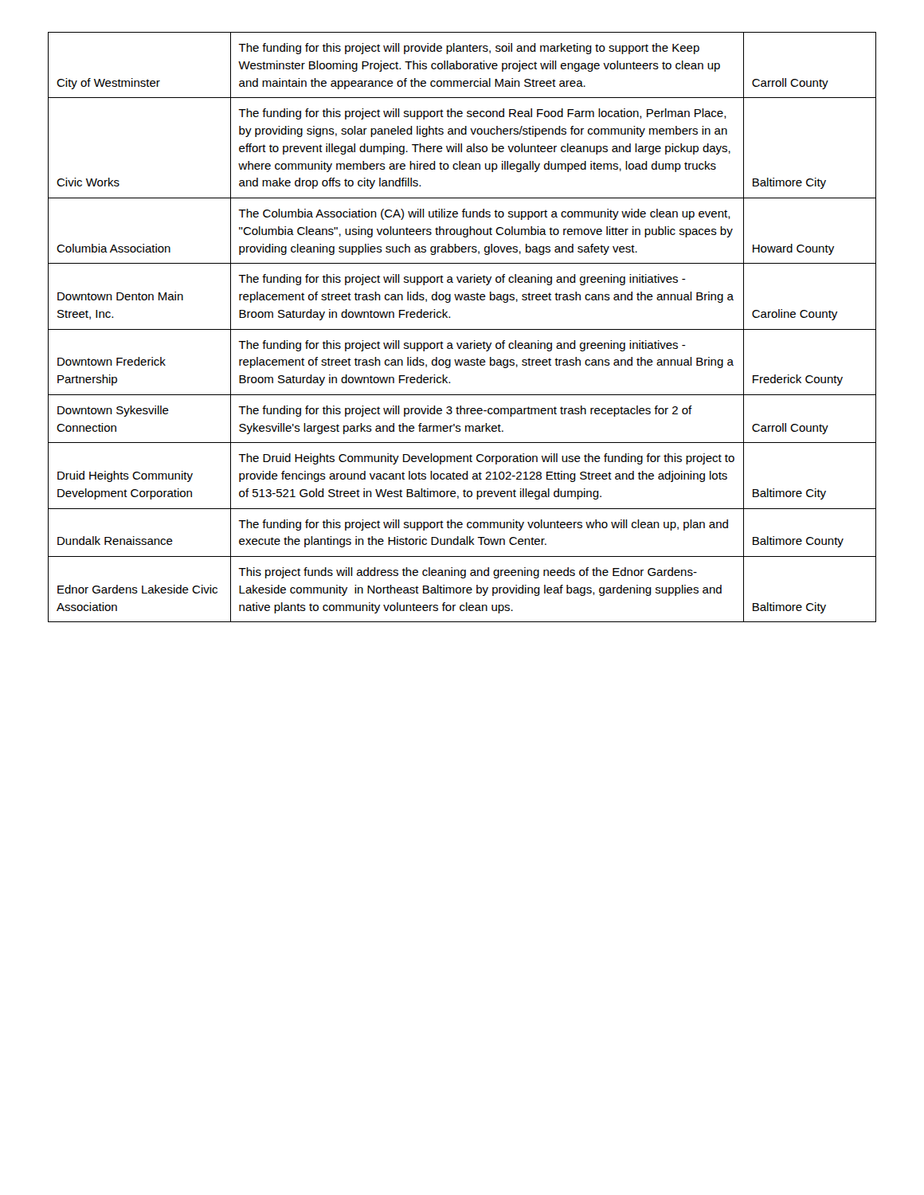| City of Westminster | The funding for this project will provide planters, soil and marketing to support the Keep Westminster Blooming Project. This collaborative project will engage volunteers to clean up and maintain the appearance of the commercial Main Street area. | Carroll County |
| Civic Works | The funding for this project will support the second Real Food Farm location, Perlman Place, by providing signs, solar paneled lights and vouchers/stipends for community members in an effort to prevent illegal dumping. There will also be volunteer cleanups and large pickup days, where community members are hired to clean up illegally dumped items, load dump trucks and make drop offs to city landfills. | Baltimore City |
| Columbia Association | The Columbia Association (CA) will utilize funds to support a community wide clean up event, "Columbia Cleans", using volunteers throughout Columbia to remove litter in public spaces by providing cleaning supplies such as grabbers, gloves, bags and safety vest. | Howard County |
| Downtown Denton Main Street, Inc. | The funding for this project will support a variety of cleaning and greening initiatives - replacement of street trash can lids, dog waste bags, street trash cans and the annual Bring a Broom Saturday in downtown Frederick. | Caroline County |
| Downtown Frederick Partnership | The funding for this project will support a variety of cleaning and greening initiatives - replacement of street trash can lids, dog waste bags, street trash cans and the annual Bring a Broom Saturday in downtown Frederick. | Frederick County |
| Downtown Sykesville Connection | The funding for this project will provide 3 three-compartment trash receptacles for 2 of Sykesville's largest parks and the farmer's market. | Carroll County |
| Druid Heights Community Development Corporation | The Druid Heights Community Development Corporation will use the funding for this project to provide fencings around vacant lots located at 2102-2128 Etting Street and the adjoining lots of 513-521 Gold Street in West Baltimore, to prevent illegal dumping. | Baltimore City |
| Dundalk Renaissance | The funding for this project will support the community volunteers who will clean up, plan and execute the plantings in the Historic Dundalk Town Center. | Baltimore County |
| Ednor Gardens Lakeside Civic Association | This project funds will address the cleaning and greening needs of the Ednor Gardens-Lakeside community in Northeast Baltimore by providing leaf bags, gardening supplies and native plants to community volunteers for clean ups. | Baltimore City |